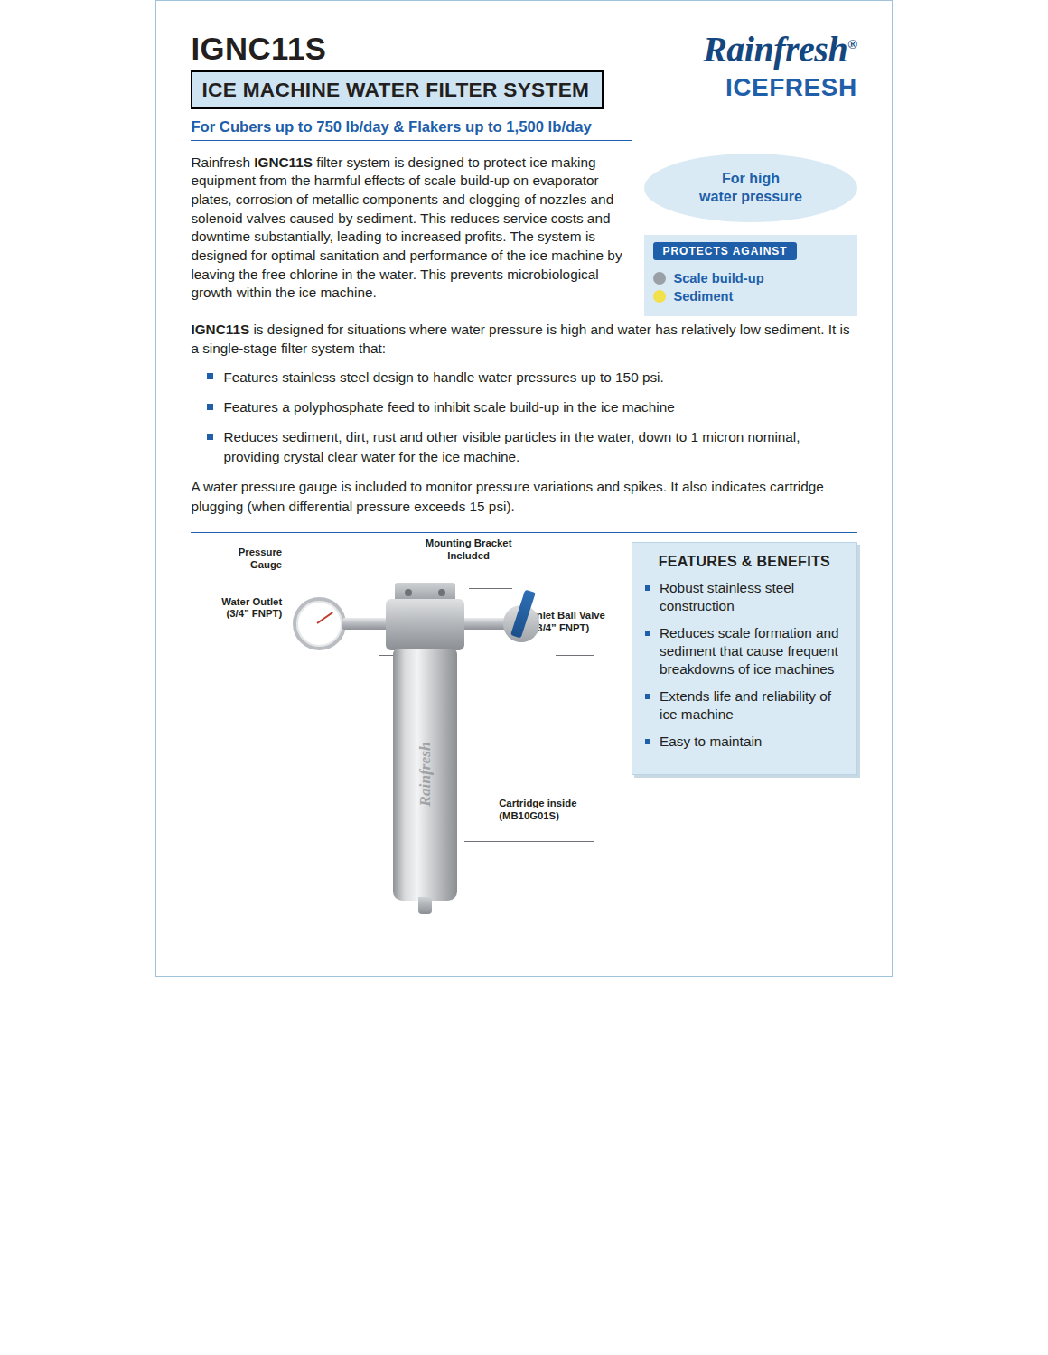IGNC11S
ICE MACHINE WATER FILTER SYSTEM
For Cubers up to 750 lb/day & Flakers up to 1,500 lb/day
Rainfresh®
ICEFRESH
Rainfresh IGNC11S filter system is designed to protect ice making equipment from the harmful effects of scale build-up on evaporator plates, corrosion of metallic components and clogging of nozzles and solenoid valves caused by sediment. This reduces service costs and downtime substantially, leading to increased profits. The system is designed for optimal sanitation and performance of the ice machine by leaving the free chlorine in the water. This prevents microbiological growth within the ice machine.
For high
water pressure
PROTECTS AGAINST
Scale build-up
Sediment
IGNC11S is designed for situations where water pressure is high and water has relatively low sediment. It is a single-stage filter system that:
Features stainless steel design to handle water pressures up to 150 psi.
Features a polyphosphate feed to inhibit scale build-up in the ice machine
Reduces sediment, dirt, rust and other visible particles in the water, down to 1 micron nominal, providing crystal clear water for the ice machine.
A water pressure gauge is included to monitor pressure variations and spikes. It also indicates cartridge plugging (when differential pressure exceeds 15 psi).
Pressure
Gauge
Water Outlet
(3/4” FNPT)
Mounting Bracket
Included
Inlet Ball Valve
(3/4” FNPT)
Cartridge inside
(MB10G01S)
FEATURES & BENEFITS
Robust stainless steel construction
Reduces scale formation and sediment that cause frequent breakdowns of ice machines
Extends life and reliability of ice machine
Easy to maintain